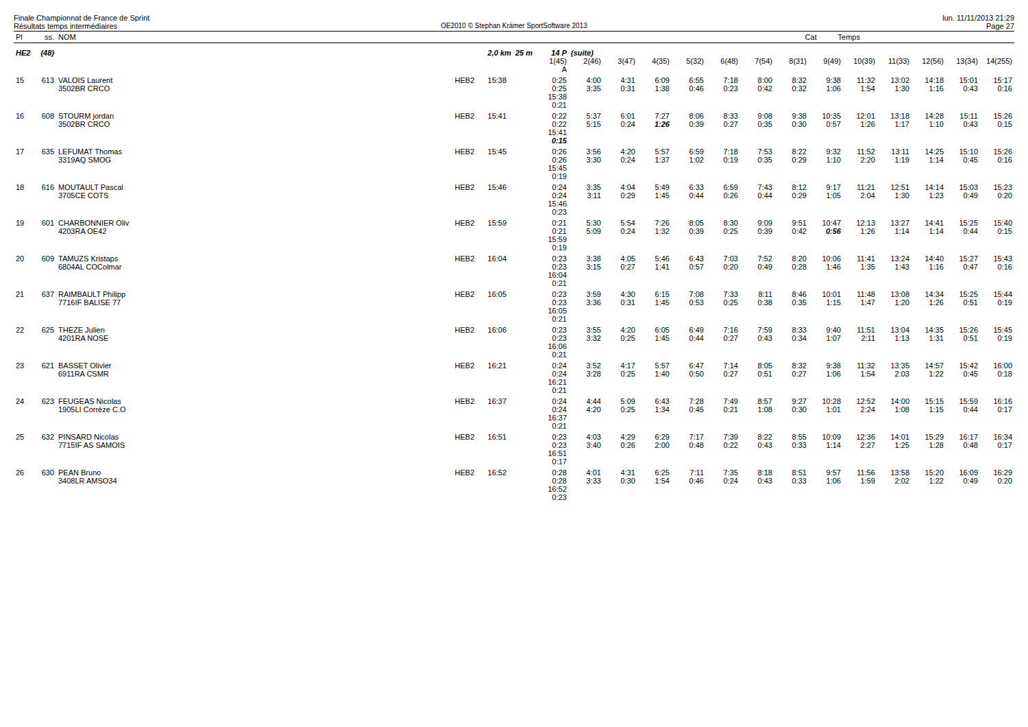Finale Championnat de France de Sprint
Résultats temps intermédiaires
lun. 11/11/2013 21:29
Page 27
OE2010 © Stephan Krämer SportSoftware 2013
| Pl | ss. | NOM | Cat | Temps | |
| HE2 | (48) | | | 2,0 km 25 m | 14 P | (suite) | |
| | 1(45) A | 2(46) | 3(47) | 4(35) | 5(32) | 6(48) | 7(54) | 8(31) | 9(49) | 10(39) | 11(33) | 12(56) | 13(34) | 14(255) |
| 15 | 613 | VALOIS Laurent 3502BR CRCO | HEB2 | 15:38 | 0:25 0:25 15:38 0:21 | 4:00 3:35 | 4:31 0:31 | 6:09 1:38 | 6:55 0:46 | 7:18 0:23 | 8:00 0:42 | 8:32 0:32 | 9:38 1:06 | 11:32 1:54 | 13:02 1:30 | 14:18 1:16 | 15:01 0:43 | 15:17 0:16 |
| 16 | 608 | STOURM jordan 3502BR CRCO | HEB2 | 15:41 | 0:22 0:22 15:41 0:15 | 5:37 5:15 | 6:01 0:24 | 7:27 1:26 | 8:06 0:39 | 8:33 0:27 | 9:08 0:35 | 9:38 0:30 | 10:35 0:57 | 12:01 1:26 | 13:18 1:17 | 14:28 1:10 | 15:11 0:43 | 15:26 0:15 |
| 17 | 635 | LEFUMAT Thomas 3319AQ SMOG | HEB2 | 15:45 | 0:26 0:26 15:45 0:19 | 3:56 3:30 | 4:20 0:24 | 5:57 1:37 | 6:59 1:02 | 7:18 0:19 | 7:53 0:35 | 8:22 0:29 | 9:32 1:10 | 11:52 2:20 | 13:11 1:19 | 14:25 1:14 | 15:10 0:45 | 15:26 0:16 |
| 18 | 616 | MOUTAULT Pascal 3705CE COTS | HEB2 | 15:46 | 0:24 0:24 15:46 0:23 | 3:35 3:11 | 4:04 0:29 | 5:49 1:45 | 6:33 0:44 | 6:59 0:26 | 7:43 0:44 | 8:12 0:29 | 9:17 1:05 | 11:21 2:04 | 12:51 1:30 | 14:14 1:23 | 15:03 0:49 | 15:23 0:20 |
| 19 | 601 | CHARBONNIER Oliv 4203RA OE42 | HEB2 | 15:59 | 0:21 0:21 15:59 0:19 | 5:30 5:09 | 5:54 0:24 | 7:26 1:32 | 8:05 0:39 | 8:30 0:25 | 9:09 0:39 | 9:51 0:42 | 10:47 0:56 | 12:13 1:26 | 13:27 1:14 | 14:41 1:14 | 15:25 0:44 | 15:40 0:15 |
| 20 | 609 | TAMUZS Kristaps 6804AL COColmar | HEB2 | 16:04 | 0:23 0:23 16:04 0:21 | 3:38 3:15 | 4:05 0:27 | 5:46 1:41 | 6:43 0:57 | 7:03 0:20 | 7:52 0:49 | 8:20 0:28 | 10:06 1:46 | 11:41 1:35 | 13:24 1:43 | 14:40 1:16 | 15:27 0:47 | 15:43 0:16 |
| 21 | 637 | RAIMBAULT Philipp 7716IF BALISE 77 | HEB2 | 16:05 | 0:23 0:23 16:05 0:21 | 3:59 3:36 | 4:30 0:31 | 6:15 1:45 | 7:08 0:53 | 7:33 0:25 | 8:11 0:38 | 8:46 0:35 | 10:01 1:15 | 11:48 1:47 | 13:08 1:20 | 14:34 1:26 | 15:25 0:51 | 15:44 0:19 |
| 22 | 625 | THEZE Julien 4201RA NOSE | HEB2 | 16:06 | 0:23 0:23 16:06 0:21 | 3:55 3:32 | 4:20 0:25 | 6:05 1:45 | 6:49 0:44 | 7:16 0:27 | 7:59 0:43 | 8:33 0:34 | 9:40 1:07 | 11:51 2:11 | 13:04 1:13 | 14:35 1:31 | 15:26 0:51 | 15:45 0:19 |
| 23 | 621 | BASSET Olivier 6911RA CSMR | HEB2 | 16:21 | 0:24 0:24 16:21 0:21 | 3:52 3:28 | 4:17 0:25 | 5:57 1:40 | 6:47 0:50 | 7:14 0:27 | 8:05 0:51 | 8:32 0:27 | 9:38 1:06 | 11:32 1:54 | 13:35 2:03 | 14:57 1:22 | 15:42 0:45 | 16:00 0:18 |
| 24 | 623 | FEUGEAS Nicolas 1905LI Corrèze C.O | HEB2 | 16:37 | 0:24 0:24 16:37 0:21 | 4:44 4:20 | 5:09 0:25 | 6:43 1:34 | 7:28 0:45 | 7:49 0:21 | 8:57 1:08 | 9:27 0:30 | 10:28 1:01 | 12:52 2:24 | 14:00 1:08 | 15:15 1:15 | 15:59 0:44 | 16:16 0:17 |
| 25 | 632 | PINSARD Nicolas 7715IF AS SAMOIS | HEB2 | 16:51 | 0:23 0:23 16:51 0:17 | 4:03 3:40 | 4:29 0:26 | 6:29 2:00 | 7:17 0:48 | 7:39 0:22 | 8:22 0:43 | 8:55 0:33 | 10:09 1:14 | 12:36 2:27 | 14:01 1:25 | 15:29 1:28 | 16:17 0:48 | 16:34 0:17 |
| 26 | 630 | PEAN Bruno 3408LR AMSO34 | HEB2 | 16:52 | 0:28 0:28 16:52 0:23 | 4:01 3:33 | 4:31 0:30 | 6:25 1:54 | 7:11 0:46 | 7:35 0:24 | 8:18 0:43 | 8:51 0:33 | 9:57 1:06 | 11:56 1:59 | 13:58 2:02 | 15:20 1:22 | 16:09 0:49 | 16:29 0:20 |